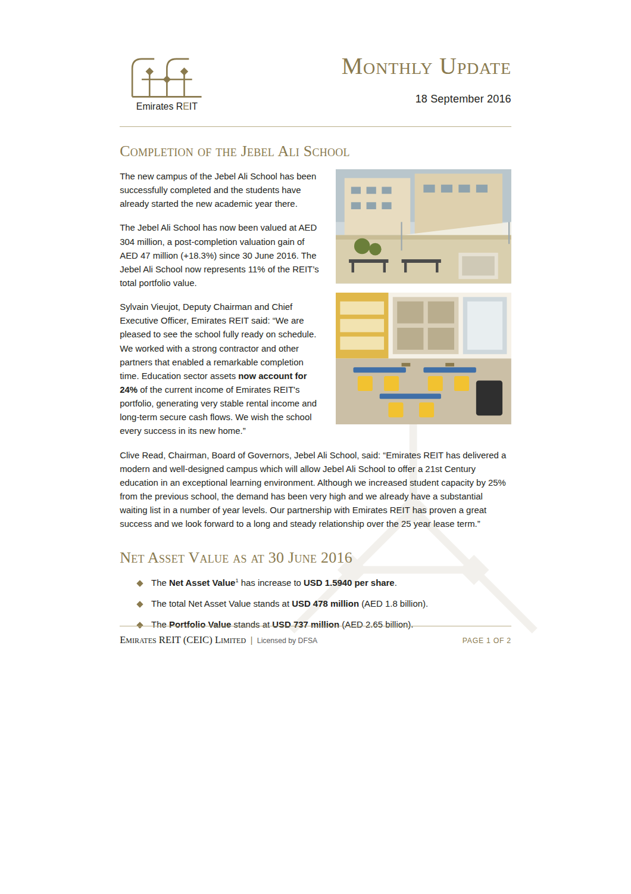Emirates REIT
Monthly Update
18 September 2016
Completion of the Jebel Ali School
The new campus of the Jebel Ali School has been successfully completed and the students have already started the new academic year there.
The Jebel Ali School has now been valued at AED 304 million, a post-completion valuation gain of AED 47 million (+18.3%) since 30 June 2016. The Jebel Ali School now represents 11% of the REIT’s total portfolio value.
Sylvain Vieujot, Deputy Chairman and Chief Executive Officer, Emirates REIT said: “We are pleased to see the school fully ready on schedule. We worked with a strong contractor and other partners that enabled a remarkable completion time. Education sector assets now account for 24% of the current income of Emirates REIT's portfolio, generating very stable rental income and long-term secure cash flows. We wish the school every success in its new home.”
Clive Read, Chairman, Board of Governors, Jebel Ali School, said: “Emirates REIT has delivered a modern and well-designed campus which will allow Jebel Ali School to offer a 21st Century education in an exceptional learning environment. Although we increased student capacity by 25% from the previous school, the demand has been very high and we already have a substantial waiting list in a number of year levels. Our partnership with Emirates REIT has proven a great success and we look forward to a long and steady relationship over the 25 year lease term.”
Net Asset Value as at 30 June 2016
The Net Asset Value1 has increase to USD 1.5940 per share.
The total Net Asset Value stands at USD 478 million (AED 1.8 billion).
The Portfolio Value stands at USD 737 million (AED 2.65 billion).
Emirates REIT (CEIC) Limited|Licensed by DFSA
PAGE 1 OF 2